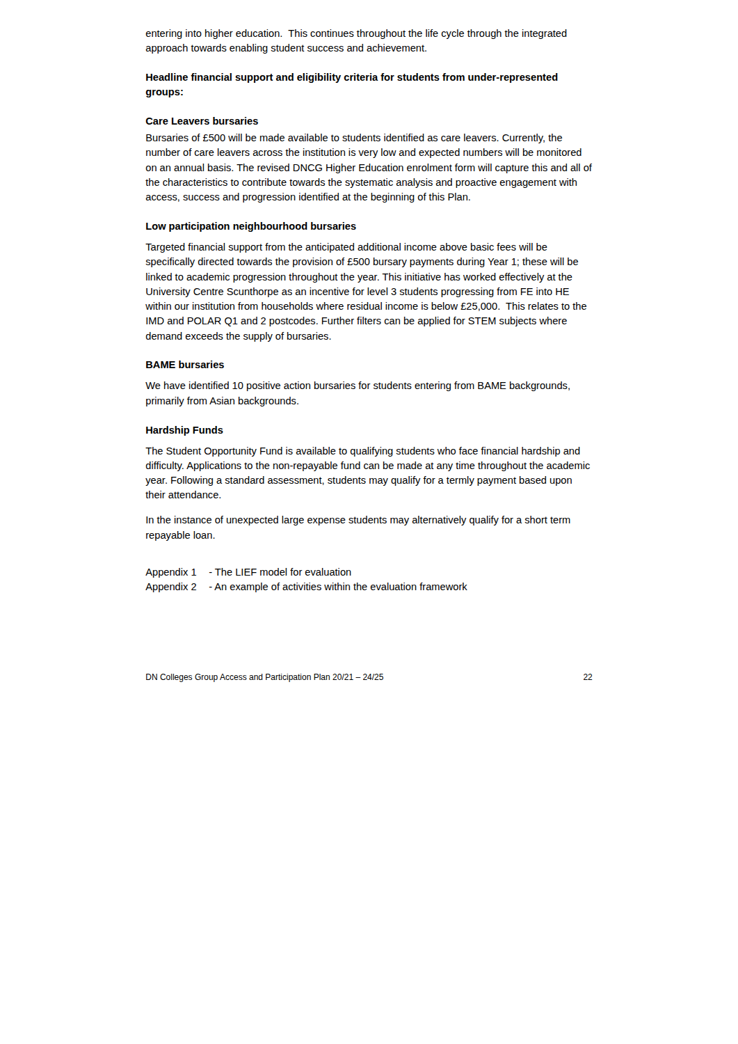entering into higher education. This continues throughout the life cycle through the integrated approach towards enabling student success and achievement.
Headline financial support and eligibility criteria for students from under-represented groups:
Care Leavers bursaries
Bursaries of £500 will be made available to students identified as care leavers. Currently, the number of care leavers across the institution is very low and expected numbers will be monitored on an annual basis. The revised DNCG Higher Education enrolment form will capture this and all of the characteristics to contribute towards the systematic analysis and proactive engagement with access, success and progression identified at the beginning of this Plan.
Low participation neighbourhood bursaries
Targeted financial support from the anticipated additional income above basic fees will be specifically directed towards the provision of £500 bursary payments during Year 1; these will be linked to academic progression throughout the year. This initiative has worked effectively at the University Centre Scunthorpe as an incentive for level 3 students progressing from FE into HE within our institution from households where residual income is below £25,000. This relates to the IMD and POLAR Q1 and 2 postcodes. Further filters can be applied for STEM subjects where demand exceeds the supply of bursaries.
BAME bursaries
We have identified 10 positive action bursaries for students entering from BAME backgrounds, primarily from Asian backgrounds.
Hardship Funds
The Student Opportunity Fund is available to qualifying students who face financial hardship and difficulty. Applications to the non-repayable fund can be made at any time throughout the academic year. Following a standard assessment, students may qualify for a termly payment based upon their attendance.
In the instance of unexpected large expense students may alternatively qualify for a short term repayable loan.
Appendix 1- The LIEF model for evaluation
Appendix 2- An example of activities within the evaluation framework
DN Colleges Group Access and Participation Plan 20/21 – 24/25 22